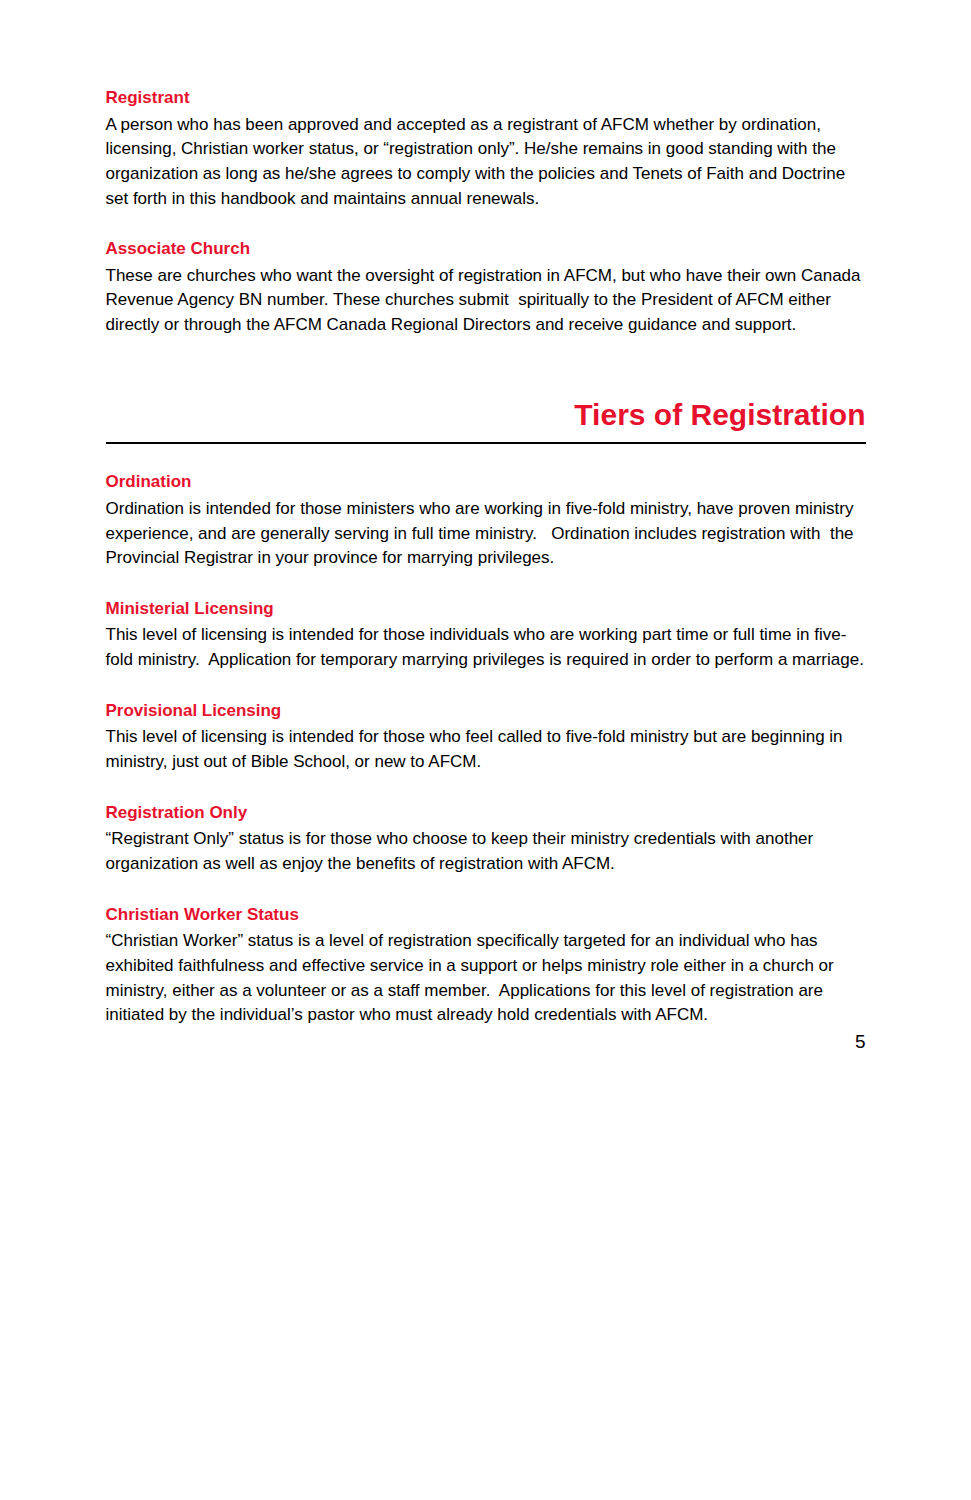Registrant
A person who has been approved and accepted as a registrant of AFCM whether by ordination, licensing, Christian worker status, or “registration only”. He/she remains in good standing with the organization as long as he/she agrees to comply with the policies and Tenets of Faith and Doctrine set forth in this handbook and maintains annual renewals.
Associate Church
These are churches who want the oversight of registration in AFCM, but who have their own Canada Revenue Agency BN number. These churches submit spiritually to the President of AFCM either directly or through the AFCM Canada Regional Directors and receive guidance and support.
Tiers of Registration
Ordination
Ordination is intended for those ministers who are working in five-fold ministry, have proven ministry experience, and are generally serving in full time ministry. Ordination includes registration with the Provincial Registrar in your province for marrying privileges.
Ministerial Licensing
This level of licensing is intended for those individuals who are working part time or full time in five-fold ministry. Application for temporary marrying privileges is required in order to perform a marriage.
Provisional Licensing
This level of licensing is intended for those who feel called to five-fold ministry but are beginning in ministry, just out of Bible School, or new to AFCM.
Registration Only
“Registrant Only” status is for those who choose to keep their ministry credentials with another organization as well as enjoy the benefits of registration with AFCM.
Christian Worker Status
“Christian Worker” status is a level of registration specifically targeted for an individual who has exhibited faithfulness and effective service in a support or helps ministry role either in a church or ministry, either as a volunteer or as a staff member. Applications for this level of registration are initiated by the individual’s pastor who must already hold credentials with AFCM.
5